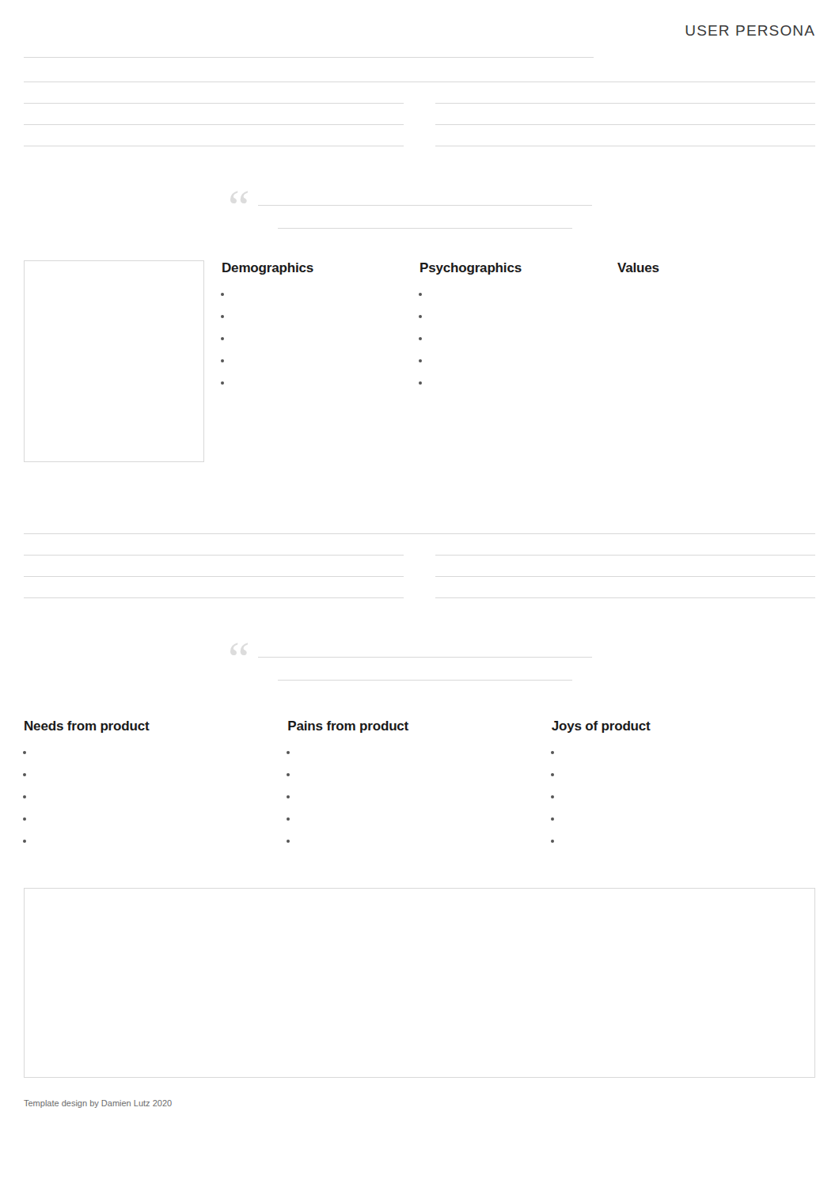USER PERSONA
“
Demographics
Psychographics
Values
“
Needs from product
Pains from product
Joys of product
Template design by Damien Lutz 2020